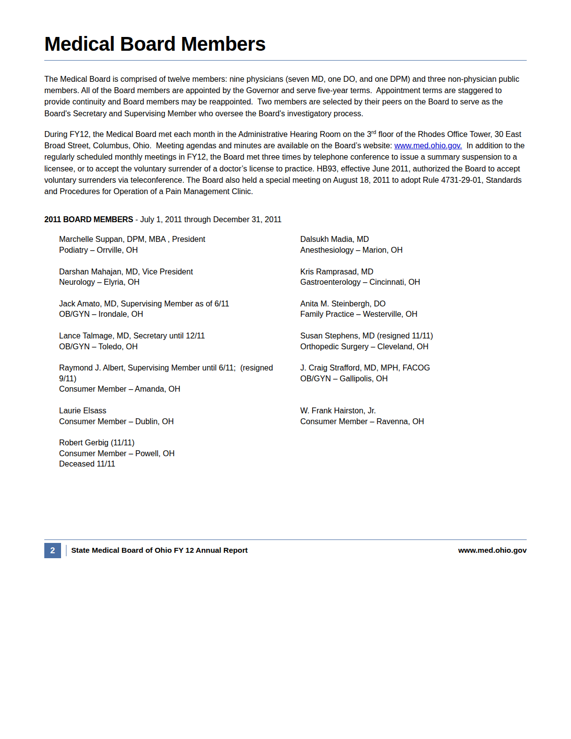Medical Board Members
The Medical Board is comprised of twelve members: nine physicians (seven MD, one DO, and one DPM) and three non-physician public members. All of the Board members are appointed by the Governor and serve five-year terms. Appointment terms are staggered to provide continuity and Board members may be reappointed. Two members are selected by their peers on the Board to serve as the Board's Secretary and Supervising Member who oversee the Board's investigatory process.
During FY12, the Medical Board met each month in the Administrative Hearing Room on the 3rd floor of the Rhodes Office Tower, 30 East Broad Street, Columbus, Ohio. Meeting agendas and minutes are available on the Board’s website: www.med.ohio.gov. In addition to the regularly scheduled monthly meetings in FY12, the Board met three times by telephone conference to issue a summary suspension to a licensee, or to accept the voluntary surrender of a doctor’s license to practice. HB93, effective June 2011, authorized the Board to accept voluntary surrenders via teleconference. The Board also held a special meeting on August 18, 2011 to adopt Rule 4731-29-01, Standards and Procedures for Operation of a Pain Management Clinic.
2011 BOARD MEMBERS - July 1, 2011 through December 31, 2011
| Marchelle Suppan, DPM, MBA , President Podiatry – Orrville, OH | Dalsukh Madia, MD Anesthesiology – Marion, OH |
| Darshan Mahajan, MD, Vice President Neurology – Elyria, OH | Kris Ramprasad, MD Gastroenterology – Cincinnati, OH |
| Jack Amato, MD, Supervising Member as of 6/11 OB/GYN – Irondale, OH | Anita M. Steinbergh, DO Family Practice – Westerville, OH |
| Lance Talmage, MD, Secretary until 12/11 OB/GYN – Toledo, OH | Susan Stephens, MD (resigned 11/11) Orthopedic Surgery – Cleveland, OH |
| Raymond J. Albert, Supervising Member until 6/11; (resigned 9/11) Consumer Member – Amanda, OH | J. Craig Strafford, MD, MPH, FACOG OB/GYN – Gallipolis, OH |
| Laurie Elsass Consumer Member – Dublin, OH | W. Frank Hairston, Jr. Consumer Member – Ravenna, OH |
| Robert Gerbig (11/11) Consumer Member – Powell, OH Deceased 11/11 | |
2 State Medical Board of Ohio FY 12 Annual Report www.med.ohio.gov